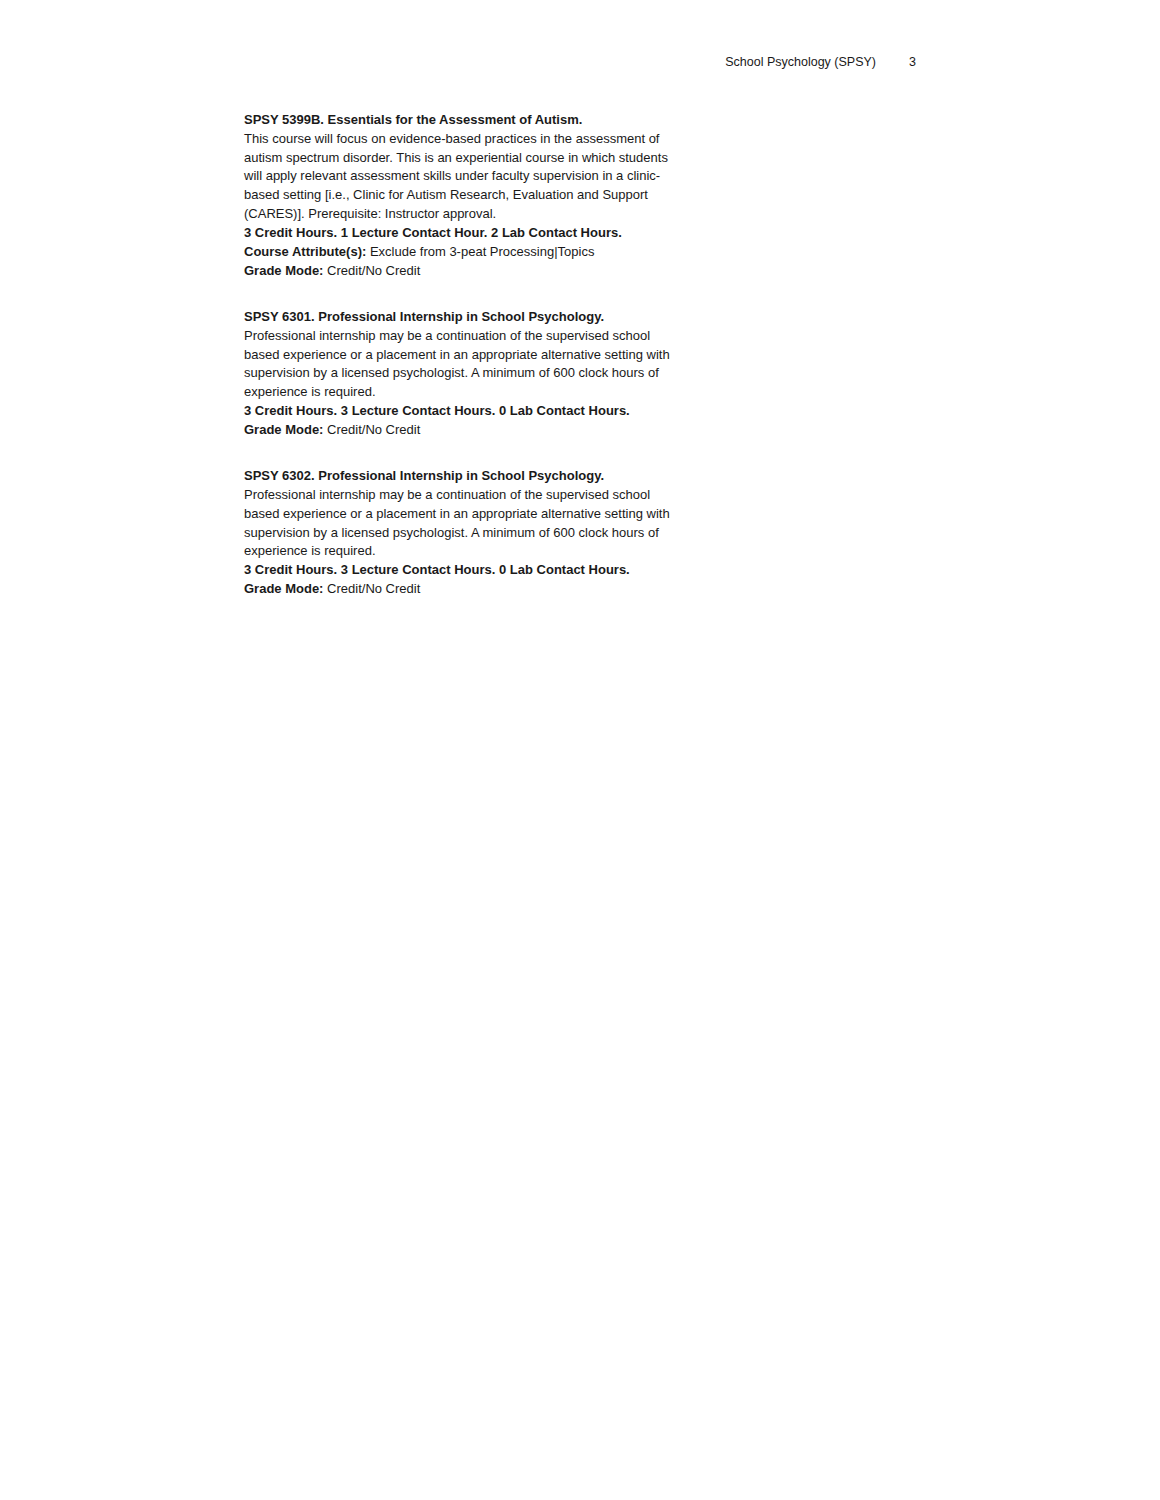School Psychology (SPSY) 3
SPSY 5399B. Essentials for the Assessment of Autism.
This course will focus on evidence-based practices in the assessment of autism spectrum disorder. This is an experiential course in which students will apply relevant assessment skills under faculty supervision in a clinic-based setting [i.e., Clinic for Autism Research, Evaluation and Support (CARES)]. Prerequisite: Instructor approval.
3 Credit Hours. 1 Lecture Contact Hour. 2 Lab Contact Hours.
Course Attribute(s): Exclude from 3-peat Processing|Topics
Grade Mode: Credit/No Credit
SPSY 6301. Professional Internship in School Psychology.
Professional internship may be a continuation of the supervised school based experience or a placement in an appropriate alternative setting with supervision by a licensed psychologist. A minimum of 600 clock hours of experience is required.
3 Credit Hours. 3 Lecture Contact Hours. 0 Lab Contact Hours.
Grade Mode: Credit/No Credit
SPSY 6302. Professional Internship in School Psychology.
Professional internship may be a continuation of the supervised school based experience or a placement in an appropriate alternative setting with supervision by a licensed psychologist. A minimum of 600 clock hours of experience is required.
3 Credit Hours. 3 Lecture Contact Hours. 0 Lab Contact Hours.
Grade Mode: Credit/No Credit